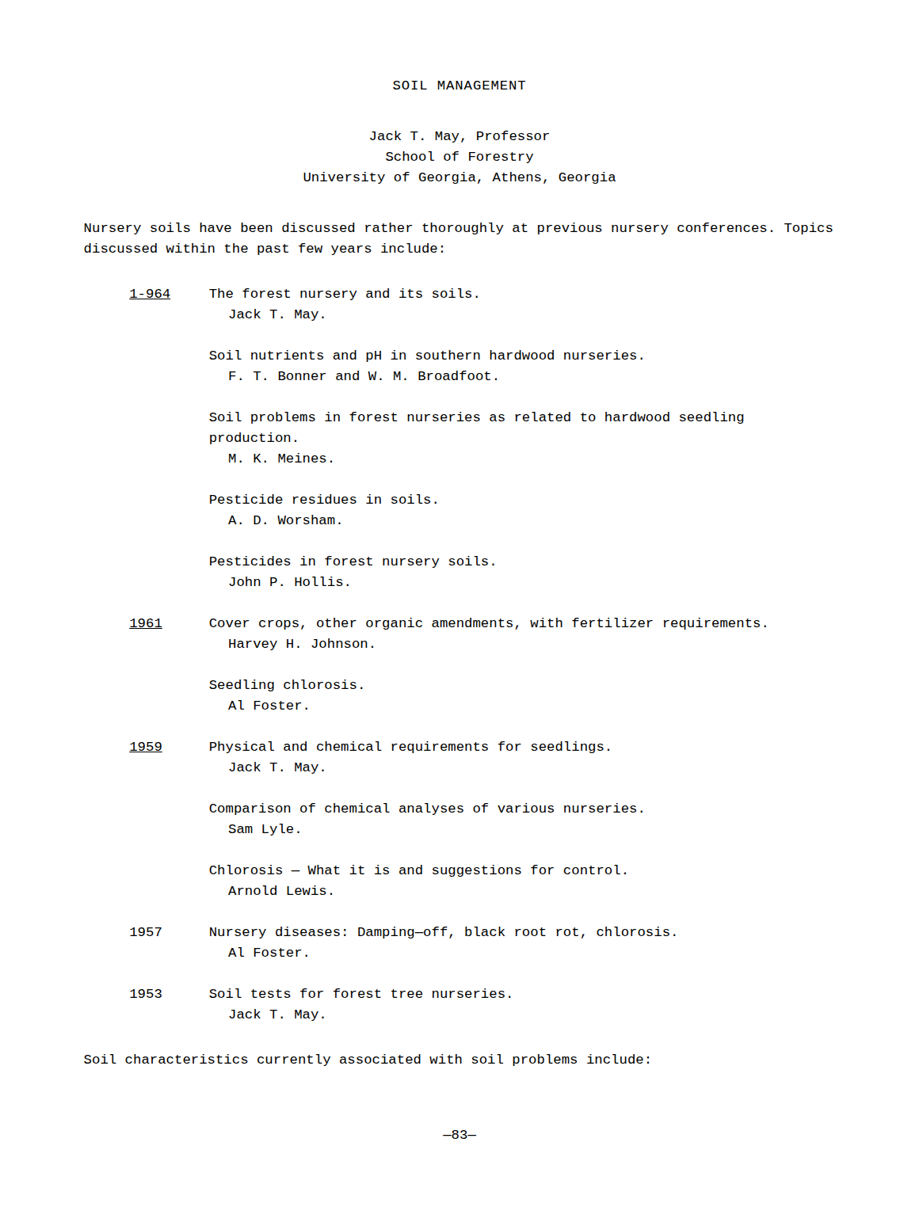SOIL MANAGEMENT
Jack T. May, Professor
School of Forestry
University of Georgia, Athens, Georgia
Nursery soils have been discussed rather thoroughly at previous nursery conferences. Topics discussed within the past few years include:
1-964
The forest nursery and its soils. Jack T. May.
Soil nutrients and pH in southern hardwood nurseries. F. T. Bonner and W. M. Broadfoot.
Soil problems in forest nurseries as related to hardwood seedling production. M. K. Meines.
Pesticide residues in soils. A. D. Worsham.
Pesticides in forest nursery soils. John P. Hollis.
1961
Cover crops, other organic amendments, with fertilizer requirements. Harvey H. Johnson.
Seedling chlorosis. Al Foster.
1959
Physical and chemical requirements for seedlings. Jack T. May.
Comparison of chemical analyses of various nurseries. Sam Lyle.
Chlorosis — What it is and suggestions for control. Arnold Lewis.
1957
Nursery diseases: Damping—off, black root rot, chlorosis. Al Foster.
1953
Soil tests for forest tree nurseries. Jack T. May.
Soil characteristics currently associated with soil problems include:
—83—